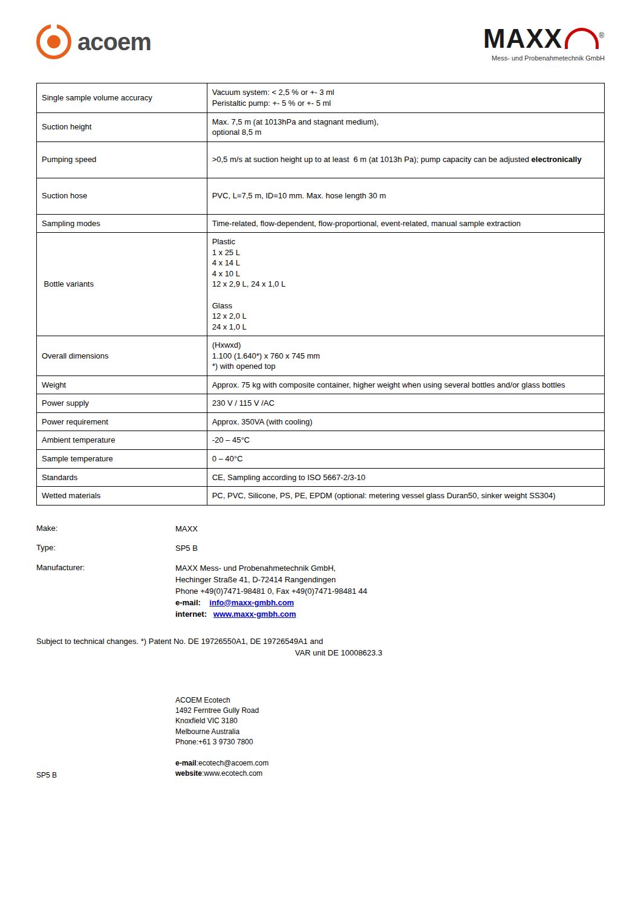acoem
MAXX ®
Mess- und Probenahmetechnik GmbH
| Single sample volume accuracy | Vacuum system: < 2,5 % or +- 3 ml Peristaltic pump: +- 5 % or +- 5 ml |
| Suction height | Max. 7,5 m (at 1013hPa and stagnant medium), optional 8,5 m |
| Pumping speed | >0,5 m/s at suction height up to at least 6 m (at 1013h Pa); pump capacity can be adjusted electronically |
| Suction hose | PVC, L=7,5 m, ID=10 mm. Max. hose length 30 m |
| Sampling modes | Time-related, flow-dependent, flow-proportional, event-related, manual sample extraction |
| Bottle variants | Plastic 1 x 25 L 4 x 14 L 4 x 10 L 12 x 2,9 L, 24 x 1,0 L Glass 12 x 2,0 L 24 x 1,0 L |
| Overall dimensions | (Hxwxd) 1.100 (1.640*) x 760 x 745 mm *) with opened top |
| Weight | Approx. 75 kg with composite container, higher weight when using several bottles and/or glass bottles |
| Power supply | 230 V / 115 V /AC |
| Power requirement | Approx. 350VA (with cooling) |
| Ambient temperature | -20 – 45°C |
| Sample temperature | 0 – 40°C |
| Standards | CE, Sampling according to ISO 5667-2/3-10 |
| Wetted materials | PC, PVC, Silicone, PS, PE, EPDM (optional: metering vessel glass Duran50, sinker weight SS304) |
Make:
MAXX
Type:
SP5 B
Manufacturer:
MAXX Mess- und Probenahmetechnik GmbH,
Hechinger Straße 41, D-72414 Rangendingen
Phone +49(0)7471-98481 0, Fax +49(0)7471-98481 44
e-mail: info@maxx-gmbh.com
internet: www.maxx-gmbh.com
Subject to technical changes. *) Patent No. DE 19726550A1, DE 19726549A1 and VAR unit DE 10008623.3
SP5 B
ACOEM Ecotech
1492 Ferntree Gully Road
Knoxfield VIC 3180
Melbourne Australia
Phone:+61 3 9730 7800
e-mail:ecotech@acoem.com
website:www.ecotech.com